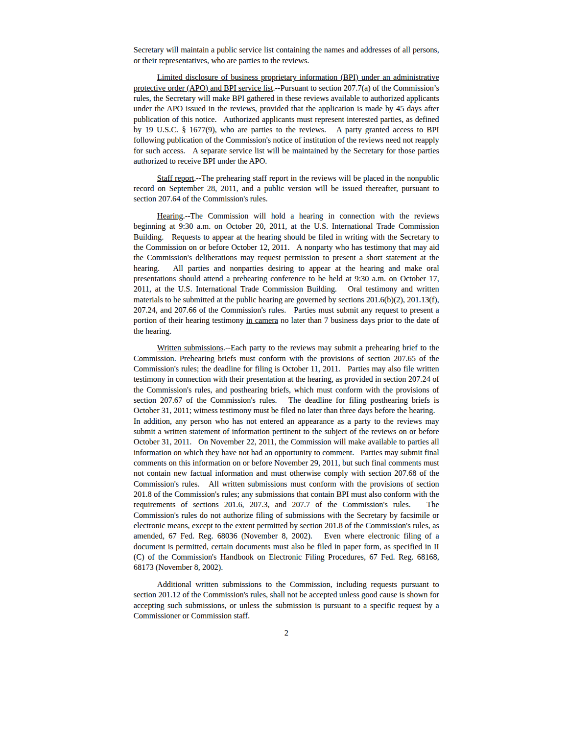Secretary will maintain a public service list containing the names and addresses of all persons, or their representatives, who are parties to the reviews.
Limited disclosure of business proprietary information (BPI) under an administrative protective order (APO) and BPI service list.--Pursuant to section 207.7(a) of the Commission’s rules, the Secretary will make BPI gathered in these reviews available to authorized applicants under the APO issued in the reviews, provided that the application is made by 45 days after publication of this notice. Authorized applicants must represent interested parties, as defined by 19 U.S.C. § 1677(9), who are parties to the reviews. A party granted access to BPI following publication of the Commission's notice of institution of the reviews need not reapply for such access. A separate service list will be maintained by the Secretary for those parties authorized to receive BPI under the APO.
Staff report.--The prehearing staff report in the reviews will be placed in the nonpublic record on September 28, 2011, and a public version will be issued thereafter, pursuant to section 207.64 of the Commission's rules.
Hearing.--The Commission will hold a hearing in connection with the reviews beginning at 9:30 a.m. on October 20, 2011, at the U.S. International Trade Commission Building. Requests to appear at the hearing should be filed in writing with the Secretary to the Commission on or before October 12, 2011. A nonparty who has testimony that may aid the Commission's deliberations may request permission to present a short statement at the hearing. All parties and nonparties desiring to appear at the hearing and make oral presentations should attend a prehearing conference to be held at 9:30 a.m. on October 17, 2011, at the U.S. International Trade Commission Building. Oral testimony and written materials to be submitted at the public hearing are governed by sections 201.6(b)(2), 201.13(f), 207.24, and 207.66 of the Commission's rules. Parties must submit any request to present a portion of their hearing testimony in camera no later than 7 business days prior to the date of the hearing.
Written submissions.--Each party to the reviews may submit a prehearing brief to the Commission. Prehearing briefs must conform with the provisions of section 207.65 of the Commission's rules; the deadline for filing is October 11, 2011. Parties may also file written testimony in connection with their presentation at the hearing, as provided in section 207.24 of the Commission's rules, and posthearing briefs, which must conform with the provisions of section 207.67 of the Commission's rules. The deadline for filing posthearing briefs is October 31, 2011; witness testimony must be filed no later than three days before the hearing. In addition, any person who has not entered an appearance as a party to the reviews may submit a written statement of information pertinent to the subject of the reviews on or before October 31, 2011. On November 22, 2011, the Commission will make available to parties all information on which they have not had an opportunity to comment. Parties may submit final comments on this information on or before November 29, 2011, but such final comments must not contain new factual information and must otherwise comply with section 207.68 of the Commission's rules. All written submissions must conform with the provisions of section 201.8 of the Commission's rules; any submissions that contain BPI must also conform with the requirements of sections 201.6, 207.3, and 207.7 of the Commission's rules. The Commission's rules do not authorize filing of submissions with the Secretary by facsimile or electronic means, except to the extent permitted by section 201.8 of the Commission's rules, as amended, 67 Fed. Reg. 68036 (November 8, 2002). Even where electronic filing of a document is permitted, certain documents must also be filed in paper form, as specified in II (C) of the Commission's Handbook on Electronic Filing Procedures, 67 Fed. Reg. 68168, 68173 (November 8, 2002).
Additional written submissions to the Commission, including requests pursuant to section 201.12 of the Commission's rules, shall not be accepted unless good cause is shown for accepting such submissions, or unless the submission is pursuant to a specific request by a Commissioner or Commission staff.
2